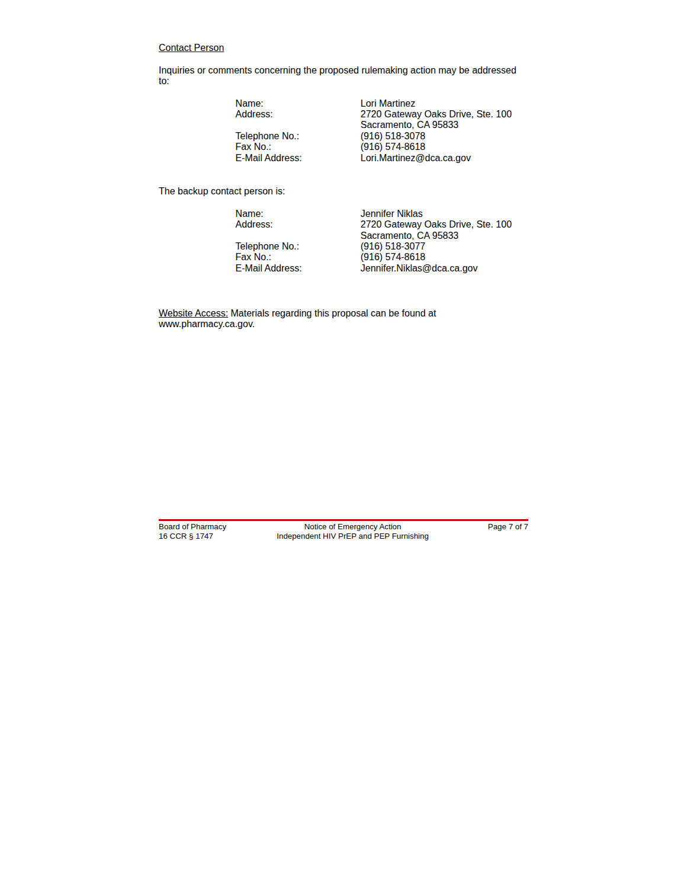Contact Person
Inquiries or comments concerning the proposed rulemaking action may be addressed to:
| Name: | Lori Martinez |
| Address: | 2720 Gateway Oaks Drive, Ste. 100 |
| | Sacramento, CA 95833 |
| Telephone No.: | (916) 518-3078 |
| Fax No.: | (916) 574-8618 |
| E-Mail Address: | Lori.Martinez@dca.ca.gov |
The backup contact person is:
| Name: | Jennifer Niklas |
| Address: | 2720 Gateway Oaks Drive, Ste. 100 |
| | Sacramento, CA 95833 |
| Telephone No.: | (916) 518-3077 |
| Fax No.: | (916) 574-8618 |
| E-Mail Address: | Jennifer.Niklas@dca.ca.gov |
Website Access: Materials regarding this proposal can be found at www.pharmacy.ca.gov.
| Board of Pharmacy 16 CCR § 1747 | Notice of Emergency Action Independent HIV PrEP and PEP Furnishing | Page 7 of 7 |